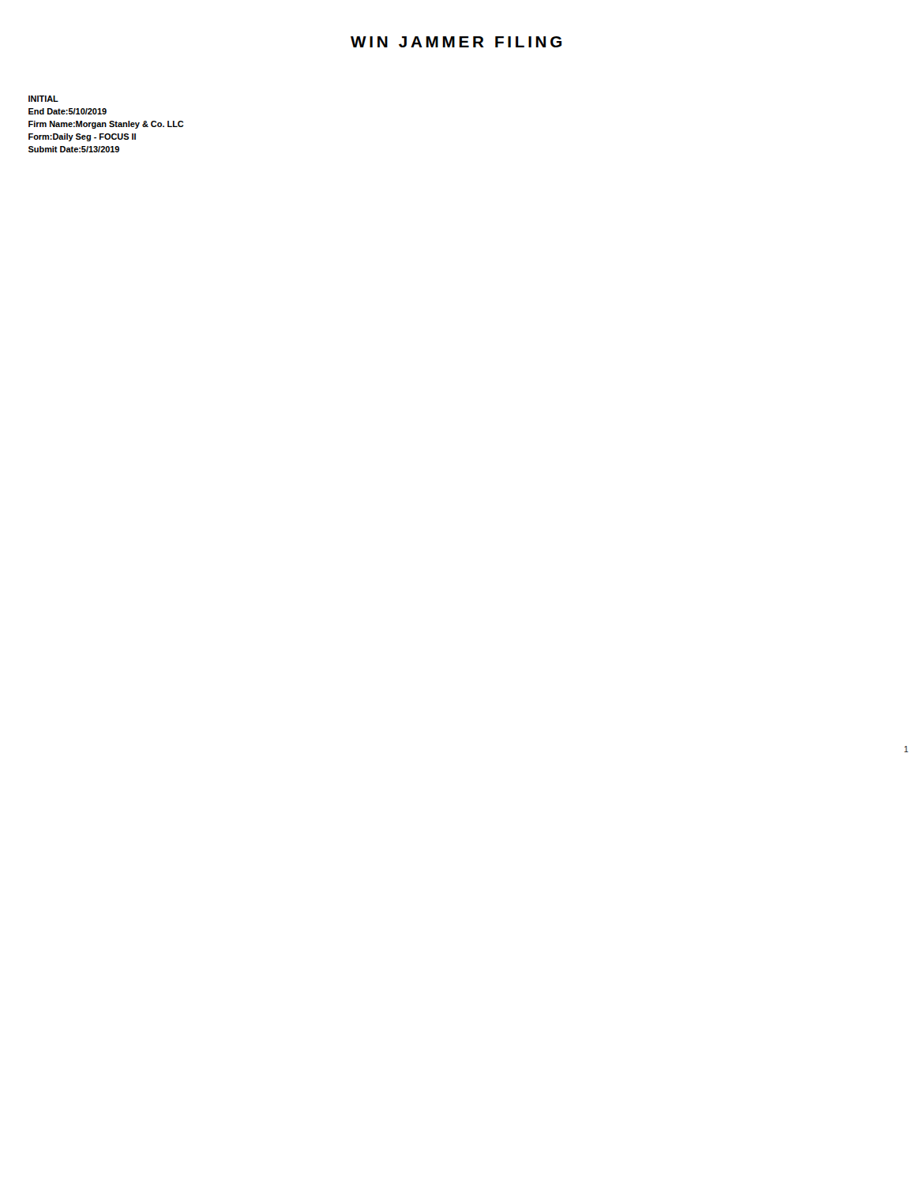WIN JAMMER FILING
INITIAL
End Date:5/10/2019
Firm Name:Morgan Stanley & Co. LLC
Form:Daily Seg - FOCUS II
Submit Date:5/13/2019
1